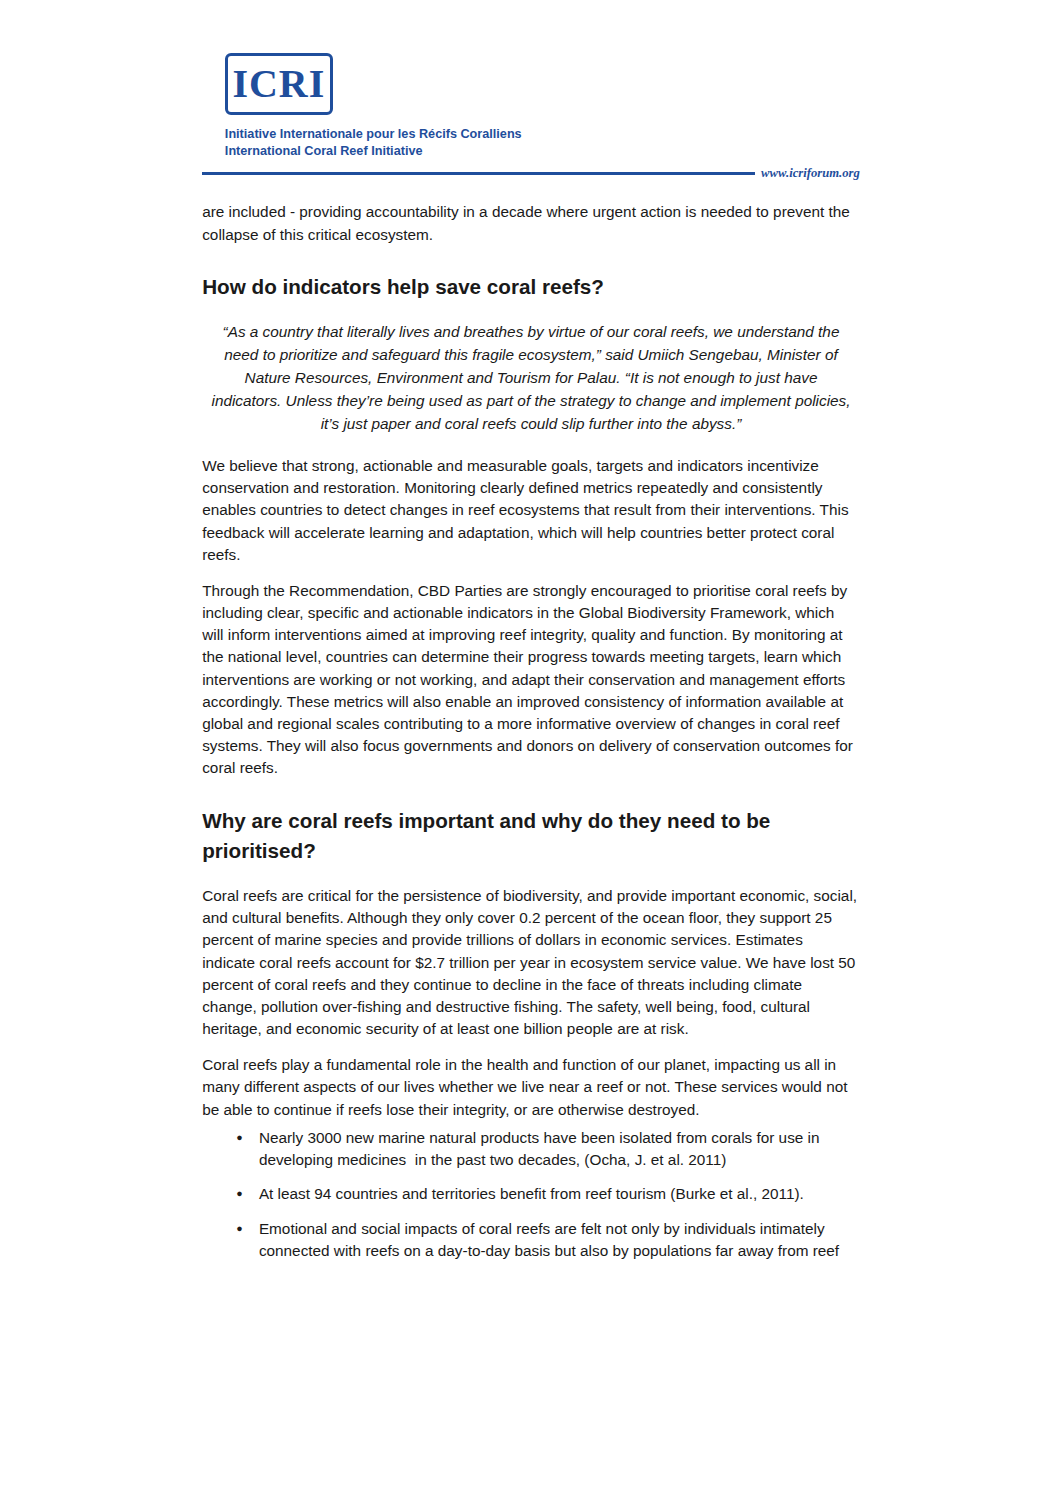ICRI
Initiative Internationale pour les Récifs Coralliens
International Coral Reef Initiative
www.icriforum.org
are included - providing accountability in a decade where urgent action is needed to prevent the collapse of this critical ecosystem.
How do indicators help save coral reefs?
“As a country that literally lives and breathes by virtue of our coral reefs, we understand the need to prioritize and safeguard this fragile ecosystem,” said Umiich Sengebau, Minister of Nature Resources, Environment and Tourism for Palau. “It is not enough to just have indicators. Unless they’re being used as part of the strategy to change and implement policies, it’s just paper and coral reefs could slip further into the abyss.”
We believe that strong, actionable and measurable goals, targets and indicators incentivize conservation and restoration. Monitoring clearly defined metrics repeatedly and consistently enables countries to detect changes in reef ecosystems that result from their interventions. This feedback will accelerate learning and adaptation, which will help countries better protect coral reefs.
Through the Recommendation, CBD Parties are strongly encouraged to prioritise coral reefs by including clear, specific and actionable indicators in the Global Biodiversity Framework, which will inform interventions aimed at improving reef integrity, quality and function. By monitoring at the national level, countries can determine their progress towards meeting targets, learn which interventions are working or not working, and adapt their conservation and management efforts accordingly. These metrics will also enable an improved consistency of information available at global and regional scales contributing to a more informative overview of changes in coral reef systems. They will also focus governments and donors on delivery of conservation outcomes for coral reefs.
Why are coral reefs important and why do they need to be prioritised?
Coral reefs are critical for the persistence of biodiversity, and provide important economic, social, and cultural benefits. Although they only cover 0.2 percent of the ocean floor, they support 25 percent of marine species and provide trillions of dollars in economic services. Estimates indicate coral reefs account for $2.7 trillion per year in ecosystem service value. We have lost 50 percent of coral reefs and they continue to decline in the face of threats including climate change, pollution over-fishing and destructive fishing. The safety, well being, food, cultural heritage, and economic security of at least one billion people are at risk.
Coral reefs play a fundamental role in the health and function of our planet, impacting us all in many different aspects of our lives whether we live near a reef or not. These services would not be able to continue if reefs lose their integrity, or are otherwise destroyed.
Nearly 3000 new marine natural products have been isolated from corals for use in developing medicines in the past two decades, (Ocha, J. et al. 2011)
At least 94 countries and territories benefit from reef tourism (Burke et al., 2011).
Emotional and social impacts of coral reefs are felt not only by individuals intimately connected with reefs on a day-to-day basis but also by populations far away from reef